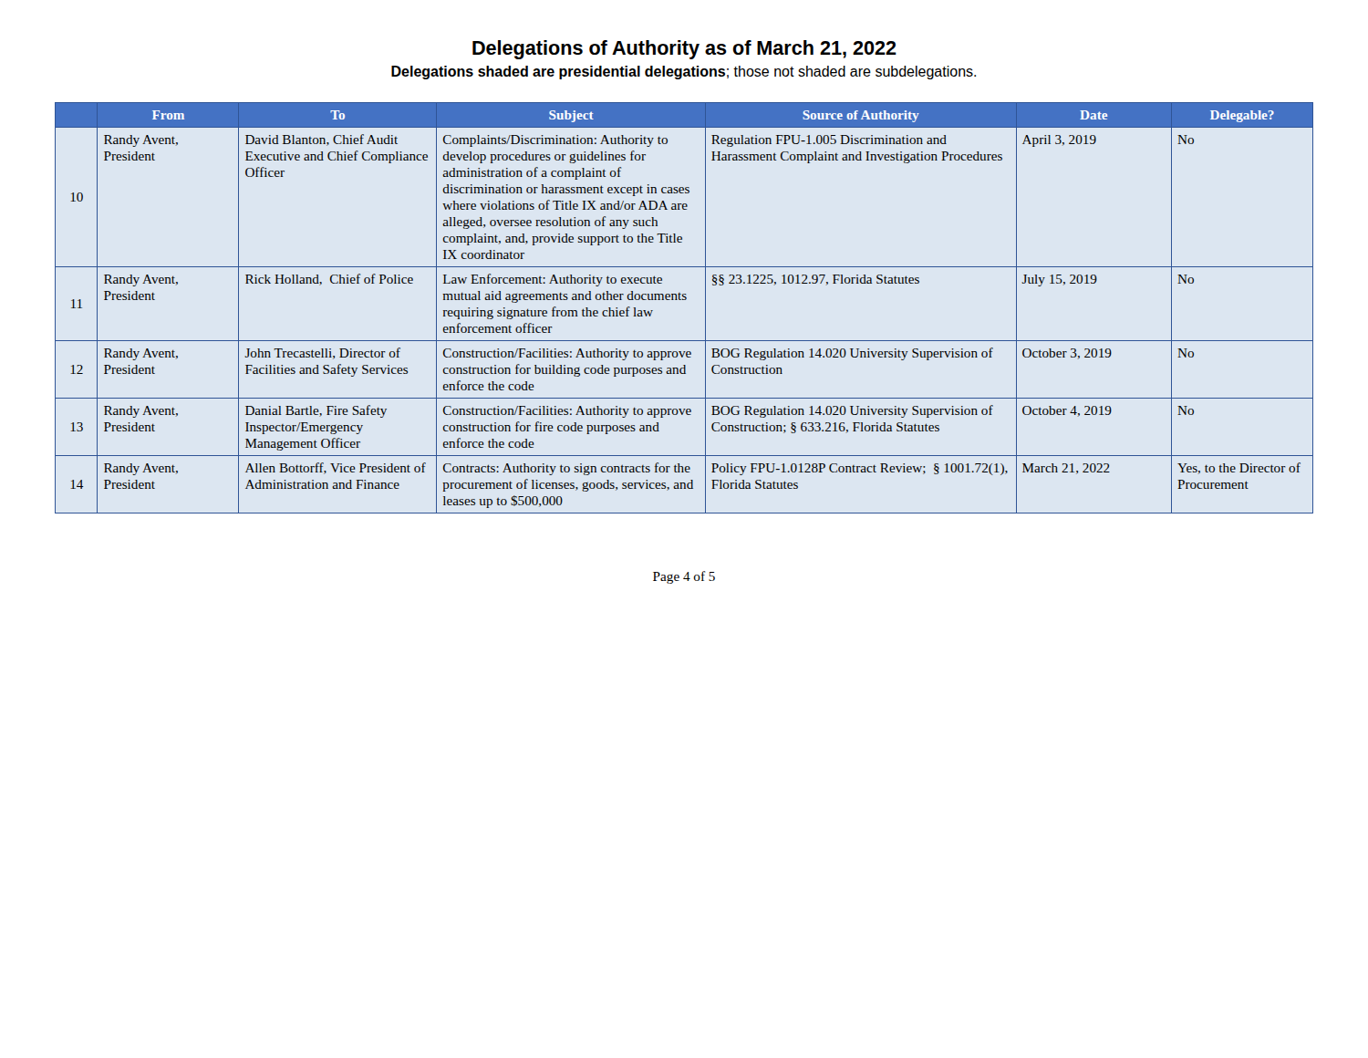Delegations of Authority as of March 21, 2022
Delegations shaded are presidential delegations; those not shaded are subdelegations.
| | From | To | Subject | Source of Authority | Date | Delegable? |
| --- | --- | --- | --- | --- | --- | --- |
| 10 | Randy Avent, President | David Blanton, Chief Audit Executive and Chief Compliance Officer | Complaints/Discrimination: Authority to develop procedures or guidelines for administration of a complaint of discrimination or harassment except in cases where violations of Title IX and/or ADA are alleged, oversee resolution of any such complaint, and, provide support to the Title IX coordinator | Regulation FPU-1.005 Discrimination and Harassment Complaint and Investigation Procedures | April 3, 2019 | No |
| 11 | Randy Avent, President | Rick Holland, Chief of Police | Law Enforcement: Authority to execute mutual aid agreements and other documents requiring signature from the chief law enforcement officer | §§ 23.1225, 1012.97, Florida Statutes | July 15, 2019 | No |
| 12 | Randy Avent, President | John Trecastelli, Director of Facilities and Safety Services | Construction/Facilities: Authority to approve construction for building code purposes and enforce the code | BOG Regulation 14.020 University Supervision of Construction | October 3, 2019 | No |
| 13 | Randy Avent, President | Danial Bartle, Fire Safety Inspector/Emergency Management Officer | Construction/Facilities: Authority to approve construction for fire code purposes and enforce the code | BOG Regulation 14.020 University Supervision of Construction; § 633.216, Florida Statutes | October 4, 2019 | No |
| 14 | Randy Avent, President | Allen Bottorff, Vice President of Administration and Finance | Contracts: Authority to sign contracts for the procurement of licenses, goods, services, and leases up to $500,000 | Policy FPU-1.0128P Contract Review; § 1001.72(1), Florida Statutes | March 21, 2022 | Yes, to the Director of Procurement |
Page 4 of 5